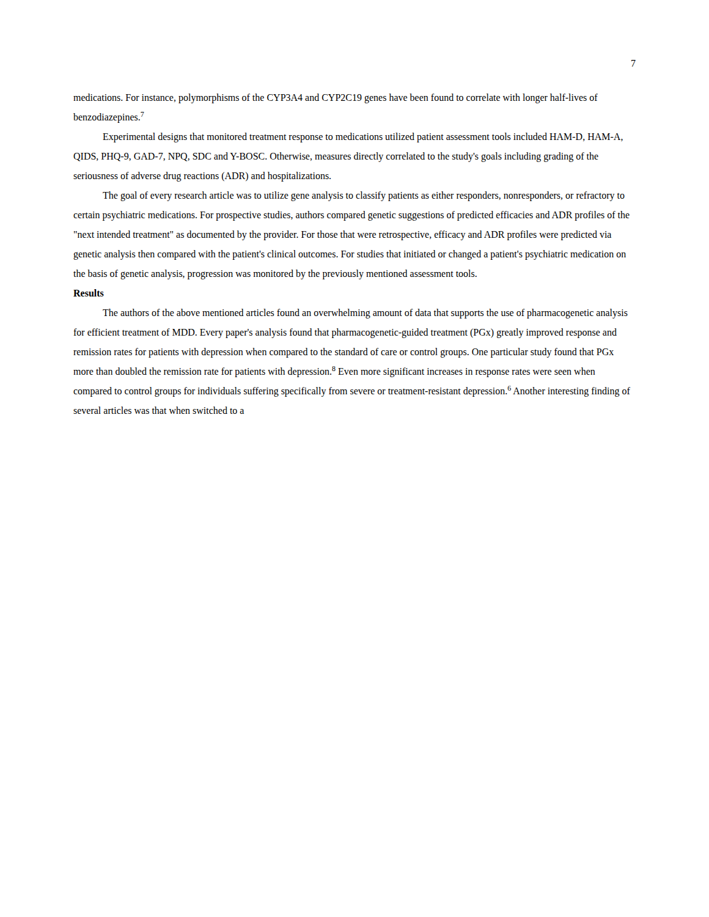7
medications. For instance, polymorphisms of the CYP3A4 and CYP2C19 genes have been found to correlate with longer half-lives of benzodiazepines.7
Experimental designs that monitored treatment response to medications utilized patient assessment tools included HAM-D, HAM-A, QIDS, PHQ-9, GAD-7, NPQ, SDC and Y-BOSC. Otherwise, measures directly correlated to the study's goals including grading of the seriousness of adverse drug reactions (ADR) and hospitalizations.
The goal of every research article was to utilize gene analysis to classify patients as either responders, nonresponders, or refractory to certain psychiatric medications. For prospective studies, authors compared genetic suggestions of predicted efficacies and ADR profiles of the "next intended treatment" as documented by the provider. For those that were retrospective, efficacy and ADR profiles were predicted via genetic analysis then compared with the patient's clinical outcomes. For studies that initiated or changed a patient's psychiatric medication on the basis of genetic analysis, progression was monitored by the previously mentioned assessment tools.
Results
The authors of the above mentioned articles found an overwhelming amount of data that supports the use of pharmacogenetic analysis for efficient treatment of MDD. Every paper's analysis found that pharmacogenetic-guided treatment (PGx) greatly improved response and remission rates for patients with depression when compared to the standard of care or control groups. One particular study found that PGx more than doubled the remission rate for patients with depression.8 Even more significant increases in response rates were seen when compared to control groups for individuals suffering specifically from severe or treatment-resistant depression.6 Another interesting finding of several articles was that when switched to a